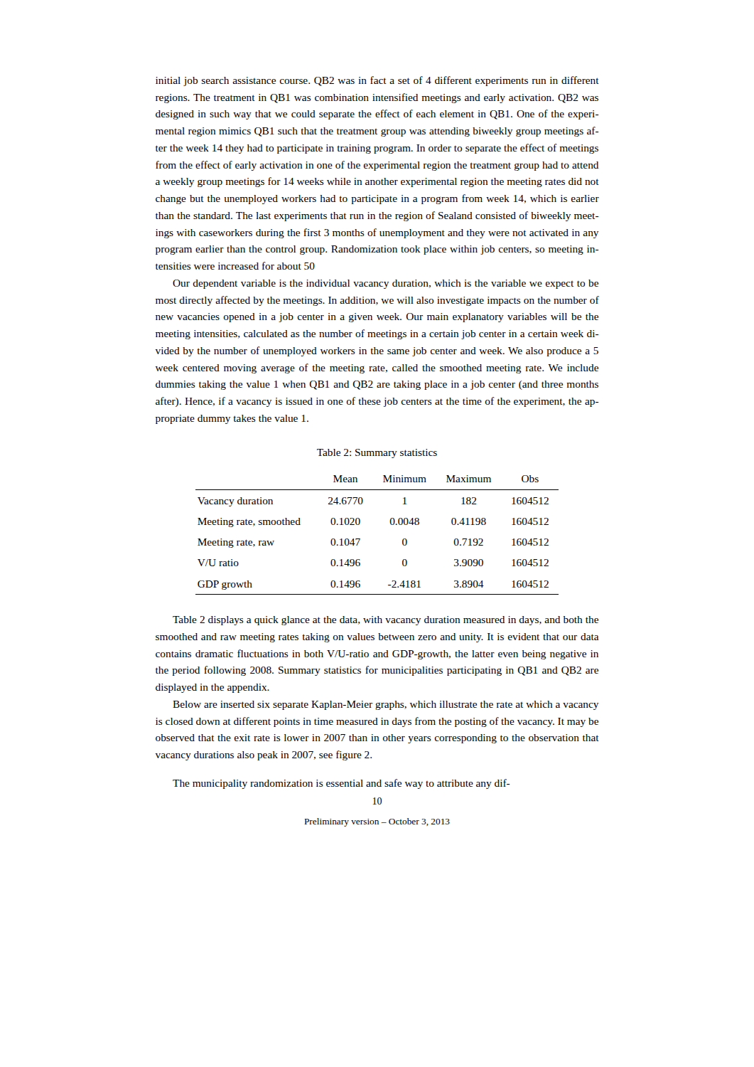initial job search assistance course. QB2 was in fact a set of 4 different experiments run in different regions. The treatment in QB1 was combination intensified meetings and early activation. QB2 was designed in such way that we could separate the effect of each element in QB1. One of the experimental region mimics QB1 such that the treatment group was attending biweekly group meetings after the week 14 they had to participate in training program. In order to separate the effect of meetings from the effect of early activation in one of the experimental region the treatment group had to attend a weekly group meetings for 14 weeks while in another experimental region the meeting rates did not change but the unemployed workers had to participate in a program from week 14, which is earlier than the standard. The last experiments that run in the region of Sealand consisted of biweekly meetings with caseworkers during the first 3 months of unemployment and they were not activated in any program earlier than the control group. Randomization took place within job centers, so meeting intensities were increased for about 50
Our dependent variable is the individual vacancy duration, which is the variable we expect to be most directly affected by the meetings. In addition, we will also investigate impacts on the number of new vacancies opened in a job center in a given week. Our main explanatory variables will be the meeting intensities, calculated as the number of meetings in a certain job center in a certain week divided by the number of unemployed workers in the same job center and week. We also produce a 5 week centered moving average of the meeting rate, called the smoothed meeting rate. We include dummies taking the value 1 when QB1 and QB2 are taking place in a job center (and three months after). Hence, if a vacancy is issued in one of these job centers at the time of the experiment, the appropriate dummy takes the value 1.
Table 2: Summary statistics
| | Mean | Minimum | Maximum | Obs |
| --- | --- | --- | --- | --- |
| Vacancy duration | 24.6770 | 1 | 182 | 1604512 |
| Meeting rate, smoothed | 0.1020 | 0.0048 | 0.41198 | 1604512 |
| Meeting rate, raw | 0.1047 | 0 | 0.7192 | 1604512 |
| V/U ratio | 0.1496 | 0 | 3.9090 | 1604512 |
| GDP growth | 0.1496 | -2.4181 | 3.8904 | 1604512 |
Table 2 displays a quick glance at the data, with vacancy duration measured in days, and both the smoothed and raw meeting rates taking on values between zero and unity. It is evident that our data contains dramatic fluctuations in both V/U-ratio and GDP-growth, the latter even being negative in the period following 2008. Summary statistics for municipalities participating in QB1 and QB2 are displayed in the appendix.
Below are inserted six separate Kaplan-Meier graphs, which illustrate the rate at which a vacancy is closed down at different points in time measured in days from the posting of the vacancy. It may be observed that the exit rate is lower in 2007 than in other years corresponding to the observation that vacancy durations also peak in 2007, see figure 2.
The municipality randomization is essential and safe way to attribute any dif-
10
Preliminary version – October 3, 2013